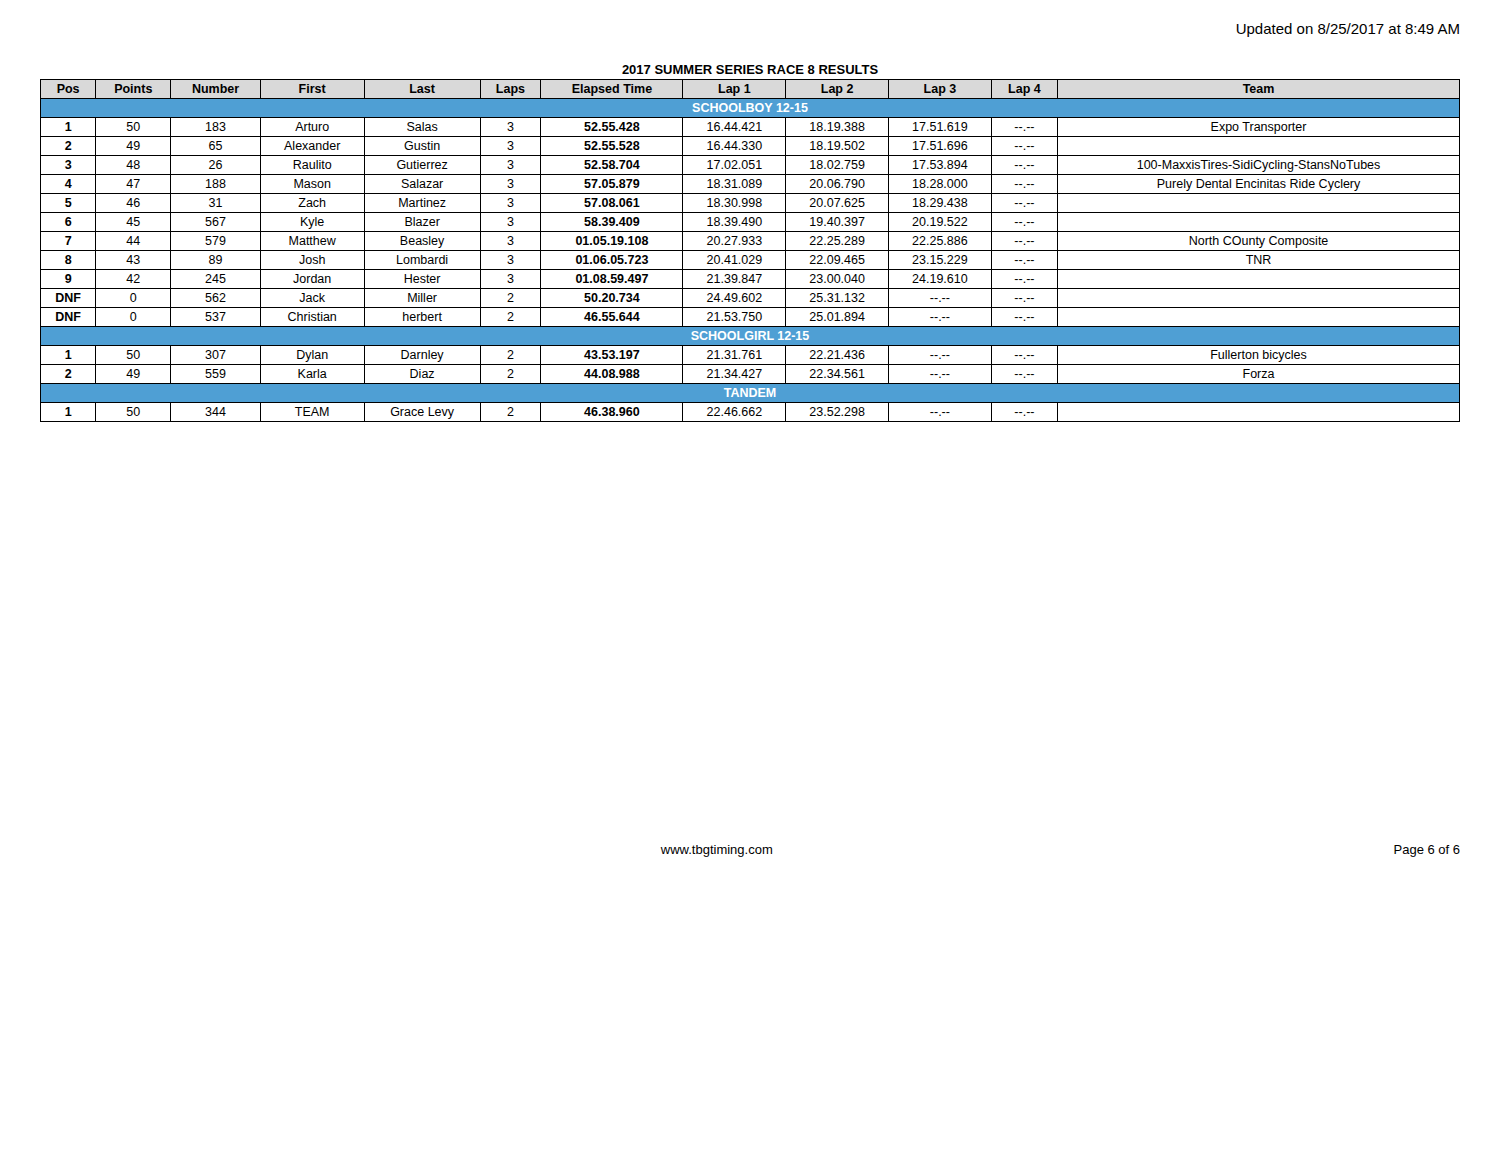Updated on 8/25/2017 at 8:49 AM
2017 SUMMER SERIES RACE 8 RESULTS
| Pos | Points | Number | First | Last | Laps | Elapsed Time | Lap 1 | Lap 2 | Lap 3 | Lap 4 | Team |
| --- | --- | --- | --- | --- | --- | --- | --- | --- | --- | --- | --- |
| SCHOOLBOY 12-15 |
| 1 | 50 | 183 | Arturo | Salas | 3 | 52.55.428 | 16.44.421 | 18.19.388 | 17.51.619 | --.-- | Expo Transporter |
| 2 | 49 | 65 | Alexander | Gustin | 3 | 52.55.528 | 16.44.330 | 18.19.502 | 17.51.696 | --.-- | |
| 3 | 48 | 26 | Raulito | Gutierrez | 3 | 52.58.704 | 17.02.051 | 18.02.759 | 17.53.894 | --.-- | 100-MaxxisTires-SidiCycling-StansNoTubes |
| 4 | 47 | 188 | Mason | Salazar | 3 | 57.05.879 | 18.31.089 | 20.06.790 | 18.28.000 | --.-- | Purely Dental Encinitas Ride Cyclery |
| 5 | 46 | 31 | Zach | Martinez | 3 | 57.08.061 | 18.30.998 | 20.07.625 | 18.29.438 | --.-- | |
| 6 | 45 | 567 | Kyle | Blazer | 3 | 58.39.409 | 18.39.490 | 19.40.397 | 20.19.522 | --.-- | |
| 7 | 44 | 579 | Matthew | Beasley | 3 | 01.05.19.108 | 20.27.933 | 22.25.289 | 22.25.886 | --.-- | North COunty Composite |
| 8 | 43 | 89 | Josh | Lombardi | 3 | 01.06.05.723 | 20.41.029 | 22.09.465 | 23.15.229 | --.-- | TNR |
| 9 | 42 | 245 | Jordan | Hester | 3 | 01.08.59.497 | 21.39.847 | 23.00.040 | 24.19.610 | --.-- | |
| DNF | 0 | 562 | Jack | Miller | 2 | 50.20.734 | 24.49.602 | 25.31.132 | --.-- | --.-- | |
| DNF | 0 | 537 | Christian | herbert | 2 | 46.55.644 | 21.53.750 | 25.01.894 | --.-- | --.-- | |
| SCHOOLGIRL 12-15 |
| 1 | 50 | 307 | Dylan | Darnley | 2 | 43.53.197 | 21.31.761 | 22.21.436 | --.-- | --.-- | Fullerton bicycles |
| 2 | 49 | 559 | Karla | Diaz | 2 | 44.08.988 | 21.34.427 | 22.34.561 | --.-- | --.-- | Forza |
| TANDEM |
| 1 | 50 | 344 | TEAM | Grace Levy | 2 | 46.38.960 | 22.46.662 | 23.52.298 | --.-- | --.-- | |
www.tbgtiming.com
Page 6 of 6